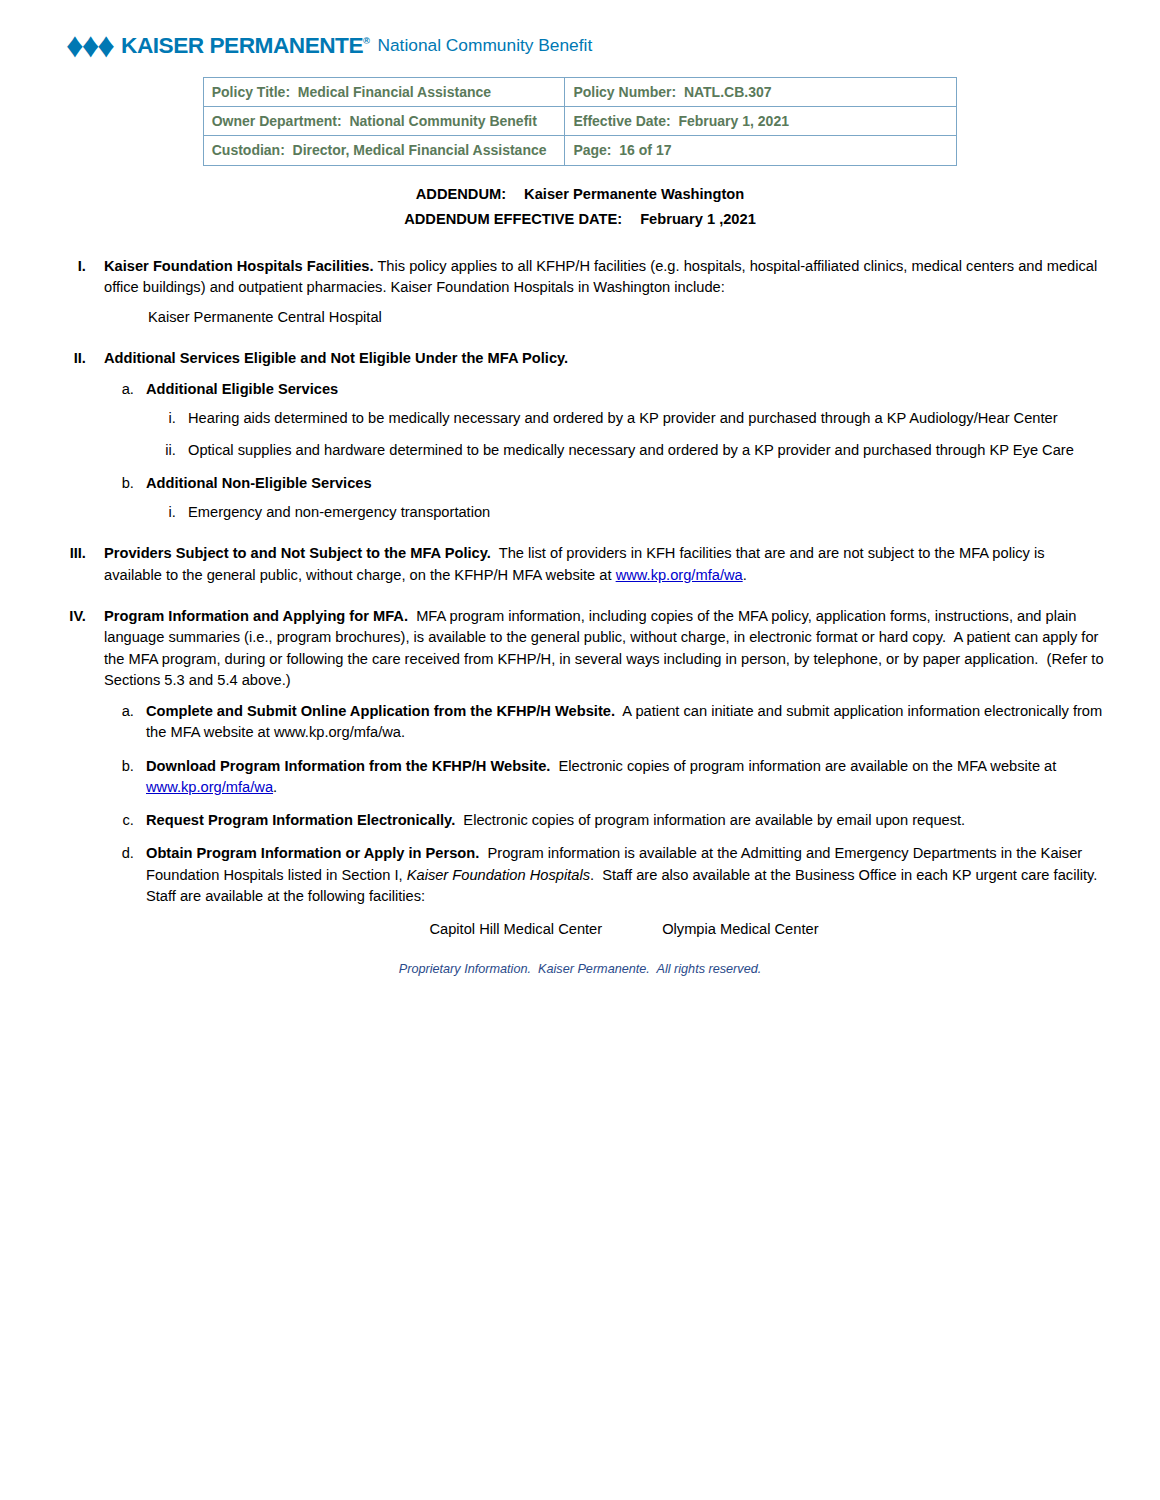♦♦♦ KAISER PERMANENTE® National Community Benefit
| Policy Title: Medical Financial Assistance | Policy Number: NATL.CB.307 |
| Owner Department: National Community Benefit | Effective Date: February 1, 2021 |
| Custodian: Director, Medical Financial Assistance | Page: 16 of 17 |
ADDENDUM: Kaiser Permanente Washington
ADDENDUM EFFECTIVE DATE: February 1 ,2021
Kaiser Foundation Hospitals Facilities. This policy applies to all KFHP/H facilities (e.g. hospitals, hospital-affiliated clinics, medical centers and medical office buildings) and outpatient pharmacies. Kaiser Foundation Hospitals in Washington include:
Kaiser Permanente Central Hospital
Additional Services Eligible and Not Eligible Under the MFA Policy.
Additional Eligible Services
Hearing aids determined to be medically necessary and ordered by a KP provider and purchased through a KP Audiology/Hear Center
Optical supplies and hardware determined to be medically necessary and ordered by a KP provider and purchased through KP Eye Care
Additional Non-Eligible Services
Emergency and non-emergency transportation
Providers Subject to and Not Subject to the MFA Policy. The list of providers in KFH facilities that are and are not subject to the MFA policy is available to the general public, without charge, on the KFHP/H MFA website at www.kp.org/mfa/wa.
Program Information and Applying for MFA. MFA program information, including copies of the MFA policy, application forms, instructions, and plain language summaries (i.e., program brochures), is available to the general public, without charge, in electronic format or hard copy. A patient can apply for the MFA program, during or following the care received from KFHP/H, in several ways including in person, by telephone, or by paper application. (Refer to Sections 5.3 and 5.4 above.)
Complete and Submit Online Application from the KFHP/H Website. A patient can initiate and submit application information electronically from the MFA website at www.kp.org/mfa/wa.
Download Program Information from the KFHP/H Website. Electronic copies of program information are available on the MFA website at www.kp.org/mfa/wa.
Request Program Information Electronically. Electronic copies of program information are available by email upon request.
Obtain Program Information or Apply in Person. Program information is available at the Admitting and Emergency Departments in the Kaiser Foundation Hospitals listed in Section I, Kaiser Foundation Hospitals. Staff are also available at the Business Office in each KP urgent care facility. Staff are available at the following facilities:
Capitol Hill Medical Center Olympia Medical Center
Proprietary Information. Kaiser Permanente. All rights reserved.